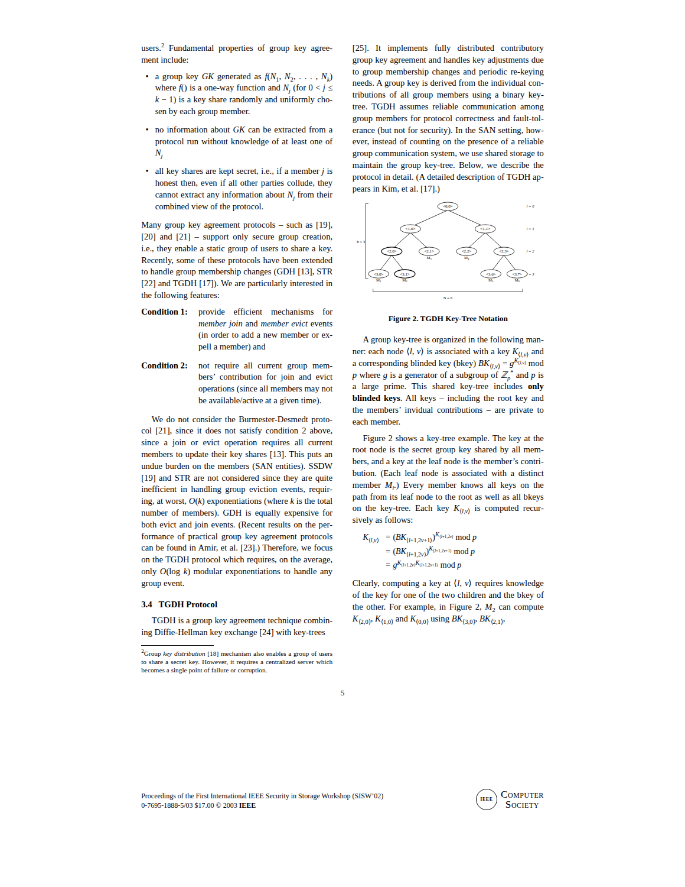users.2 Fundamental properties of group key agreement include:
a group key GK generated as f(N1, N2, . . . , Nk) where f() is a one-way function and Nj (for 0 < j ≤ k − 1) is a key share randomly and uniformly chosen by each group member.
no information about GK can be extracted from a protocol run without knowledge of at least one of Nj
all key shares are kept secret, i.e., if a member j is honest then, even if all other parties collude, they cannot extract any information about Nj from their combined view of the protocol.
Many group key agreement protocols – such as [19], [20] and [21] – support only secure group creation, i.e., they enable a static group of users to share a key. Recently, some of these protocols have been extended to handle group membership changes (GDH [13], STR [22] and TGDH [17]). We are particularly interested in the following features:
Condition 1:
provide efficient mechanisms for member join and member evict events (in order to add a new member or expell a member) and
Condition 2:
not require all current group members’ contribution for join and evict operations (since all members may not be available/active at a given time).
We do not consider the Burmester-Desmedt protocol [21], since it does not satisfy condition 2 above, since a join or evict operation requires all current members to update their key shares [13]. This puts an undue burden on the members (SAN entities). SSDW [19] and STR are not considered since they are quite inefficient in handling group eviction events, requiring, at worst, O(k) exponentiations (where k is the total number of members). GDH is equally expensive for both evict and join events. (Recent results on the performance of practical group key agreement protocols can be found in Amir, et al. [23].) Therefore, we focus on the TGDH protocol which requires, on the average, only O(log k) modular exponentiations to handle any group event.
3.4 TGDH Protocol
TGDH is a group key agreement technique combining Diffie-Hellman key exchange [24] with key-trees
2Group key distribution [18] mechanism also enables a group of users to share a secret key. However, it requires a centralized server which becomes a single point of failure or corruption.
[25]. It implements fully distributed contributory group key agreement and handles key adjustments due to group membership changes and periodic re-keying needs. A group key is derived from the individual contributions of all group members using a binary key-tree. TGDH assumes reliable communication among group members for protocol correctness and fault-tolerance (but not for security). In the SAN setting, however, instead of counting on the presence of a reliable group communication system, we use shared storage to maintain the group key-tree. Below, we describe the protocol in detail. (A detailed description of TGDH appears in Kim, et al. [17].)
<0,0> <1,0> <1,1> <2,0> <2,1> <2,2> <2,3> <3,0> <3,1> <3,6> <3,7> M3 M4 M1 M2 M5 M6 l = 0 l = 1 l = 2 l = 3 h = 3 N = 6
Figure 2. TGDH Key-Tree Notation
A group key-tree is organized in the following manner: each node ⟨l, v⟩ is associated with a key K⟨l,v⟩ and a corresponding blinded key (bkey) BK⟨l,v⟩ = gK⟨l,v⟩ mod p where g is a generator of a subgroup of ℤp* and p is a large prime. This shared key-tree includes only blinded keys. All keys – including the root key and the members’ invidual contributions – are private to each member.
Figure 2 shows a key-tree example. The key at the root node is the secret group key shared by all members, and a key at the leaf node is the member’s contribution. (Each leaf node is associated with a distinct member Mi.) Every member knows all keys on the path from its leaf node to the root as well as all bkeys on the key-tree. Each key K⟨l,v⟩ is computed recursively as follows:
K⟨l,v⟩
=
(BK⟨l+1,2v+1⟩)K⟨l+1,2v⟩ mod p
=
(BK⟨l+1,2v⟩)K⟨l+1,2v+1⟩ mod p
=
gK⟨l+1,2v⟩K⟨l+1,2v+1⟩ mod p
Clearly, computing a key at ⟨l, v⟩ requires knowledge of the key for one of the two children and the bkey of the other. For example, in Figure 2, M2 can compute K⟨2,0⟩, K⟨1,0⟩ and K⟨0,0⟩ using BK⟨3,0⟩, BK⟨2,1⟩,
5
Proceedings of the First International IEEE Security in Storage Workshop (SISW’02)
0-7695-1888-5/03 $17.00 © 2003 IEEE
ComputerSociety